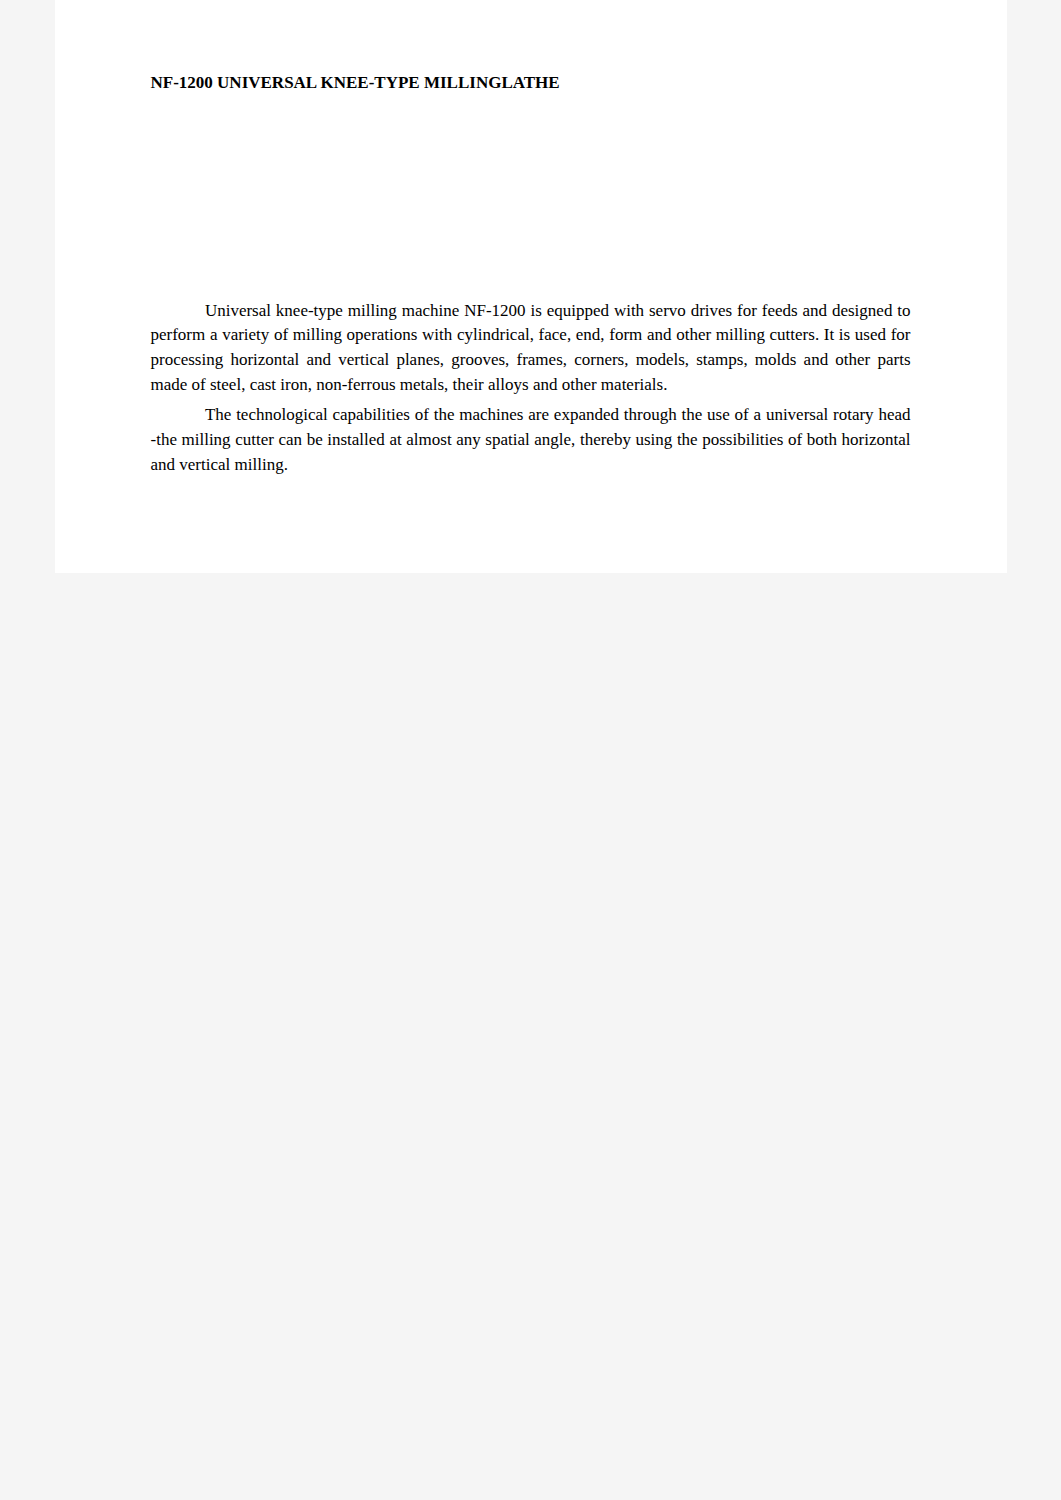NF-1200 UNIVERSAL KNEE-TYPE MILLINGLATHE
Universal knee-type milling machine NF-1200 is equipped with servo drives for feeds and designed to perform a variety of milling operations with cylindrical, face, end, form and other milling cutters. It is used for processing horizontal and vertical planes, grooves, frames, corners, models, stamps, molds and other parts made of steel, cast iron, non-ferrous metals, their alloys and other materials.
The technological capabilities of the machines are expanded through the use of a universal rotary head -the milling cutter can be installed at almost any spatial angle, thereby using the possibilities of both horizontal and vertical milling.